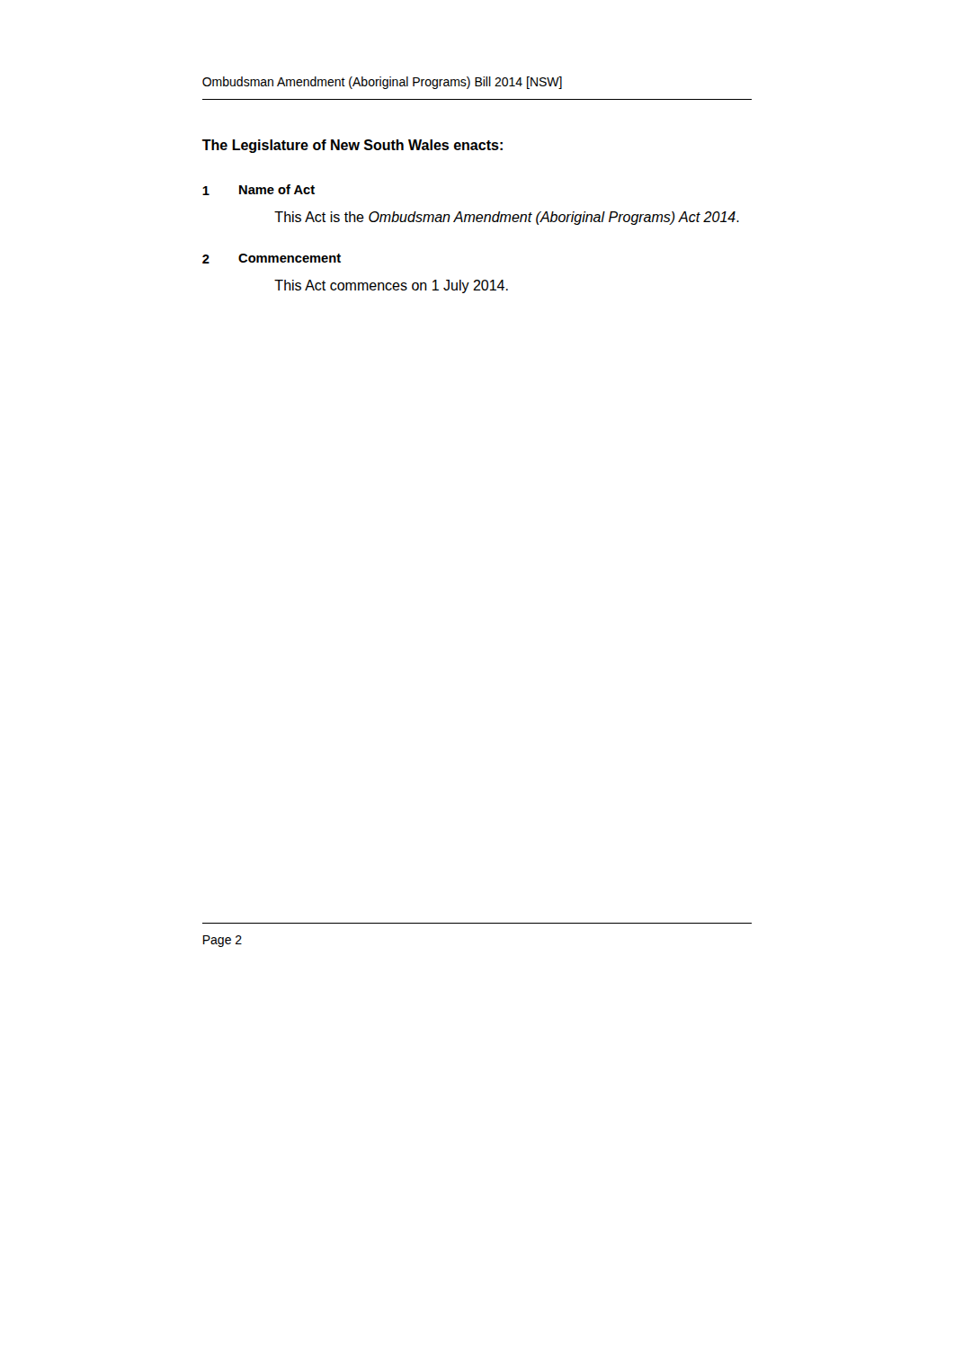Ombudsman Amendment (Aboriginal Programs) Bill 2014 [NSW]
The Legislature of New South Wales enacts:
1
Name of Act
This Act is the Ombudsman Amendment (Aboriginal Programs) Act 2014.
2
Commencement
This Act commences on 1 July 2014.
Page 2